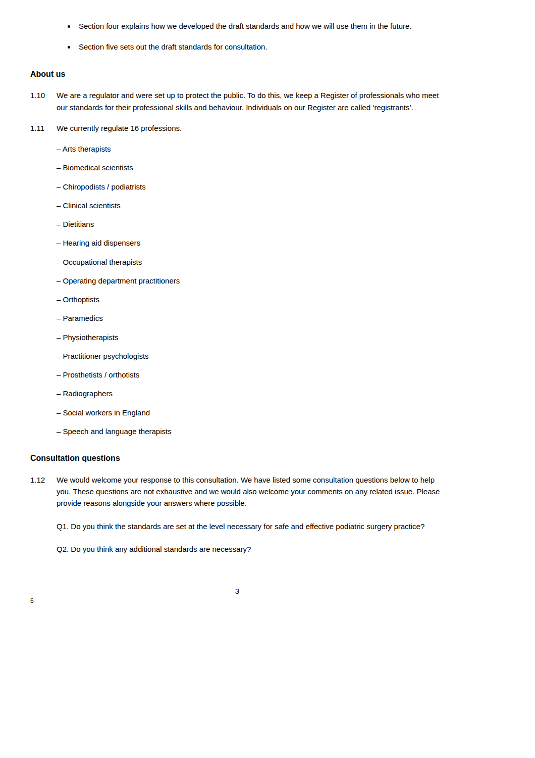Section four explains how we developed the draft standards and how we will use them in the future.
Section five sets out the draft standards for consultation.
About us
1.10
We are a regulator and were set up to protect the public. To do this, we keep a Register of professionals who meet our standards for their professional skills and behaviour. Individuals on our Register are called ‘registrants’.
1.11
We currently regulate 16 professions.
– Arts therapists
– Biomedical scientists
– Chiropodists / podiatrists
– Clinical scientists
– Dietitians
– Hearing aid dispensers
– Occupational therapists
– Operating department practitioners
– Orthoptists
– Paramedics
– Physiotherapists
– Practitioner psychologists
– Prosthetists / orthotists
– Radiographers
– Social workers in England
– Speech and language therapists
Consultation questions
1.12
We would welcome your response to this consultation. We have listed some consultation questions below to help you. These questions are not exhaustive and we would also welcome your comments on any related issue. Please provide reasons alongside your answers where possible.
Q1. Do you think the standards are set at the level necessary for safe and effective podiatric surgery practice?
Q2. Do you think any additional standards are necessary?
3
6